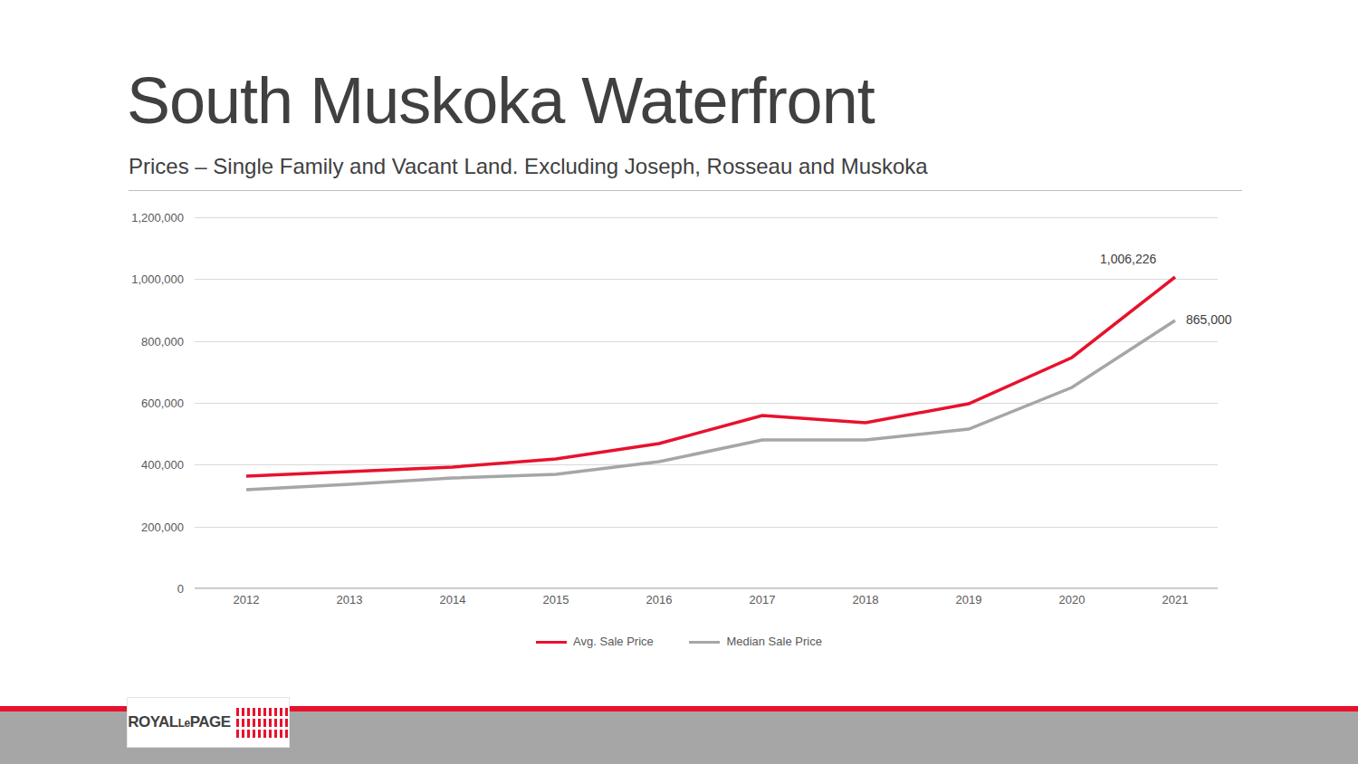South Muskoka Waterfront
Prices – Single Family and Vacant Land. Excluding Joseph, Rosseau and Muskoka
1,200,000
1,000,000
800,000
600,000
400,000
200,000
0
1,006,226
865,000
2012
2013
2014
2015
2016
2017
2018
2019
2020
2021
Avg. Sale Price Median Sale Price
ROYALLe PAGE